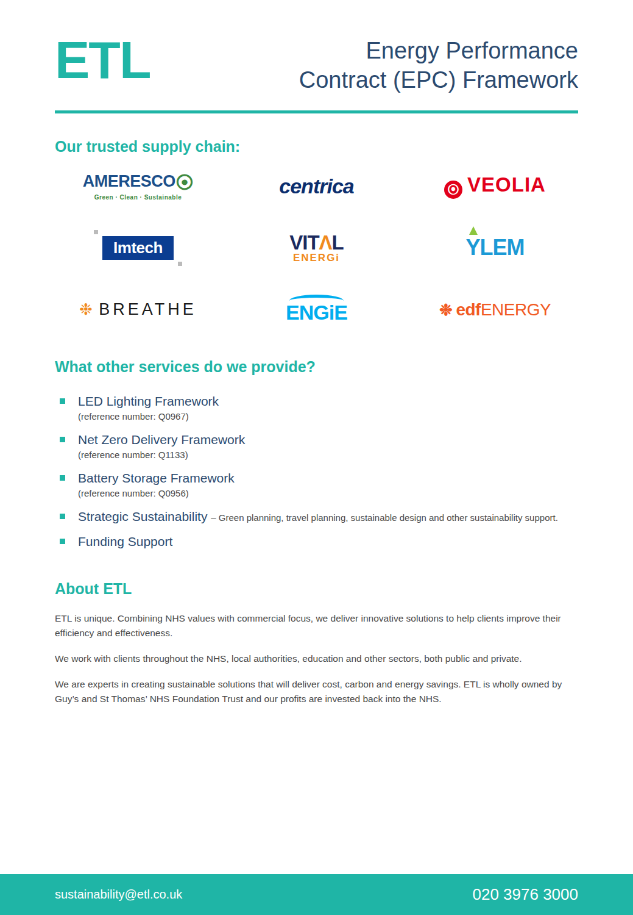ETL
Energy Performance
Contract (EPC) Framework
Our trusted supply chain:
AMERESCO⦿ Green · Clean · Sustainable
centrica
⦿VEOLIA
Imtech
VITΛL ENERGi
YLEM
❉BREATHE
ENGiE
❉edfENERGY
What other services do we provide?
LED Lighting Framework (reference number: Q0967)
Net Zero Delivery Framework (reference number: Q1133)
Battery Storage Framework (reference number: Q0956)
Strategic Sustainability – Green planning, travel planning, sustainable design and other sustainability support.
Funding Support
About ETL
ETL is unique. Combining NHS values with commercial focus, we deliver innovative solutions to help clients improve their efficiency and effectiveness.
We work with clients throughout the NHS, local authorities, education and other sectors, both public and private.
We are experts in creating sustainable solutions that will deliver cost, carbon and energy savings. ETL is wholly owned by Guy’s and St Thomas’ NHS Foundation Trust and our profits are invested back into the NHS.
sustainability@etl.co.uk 020 3976 3000